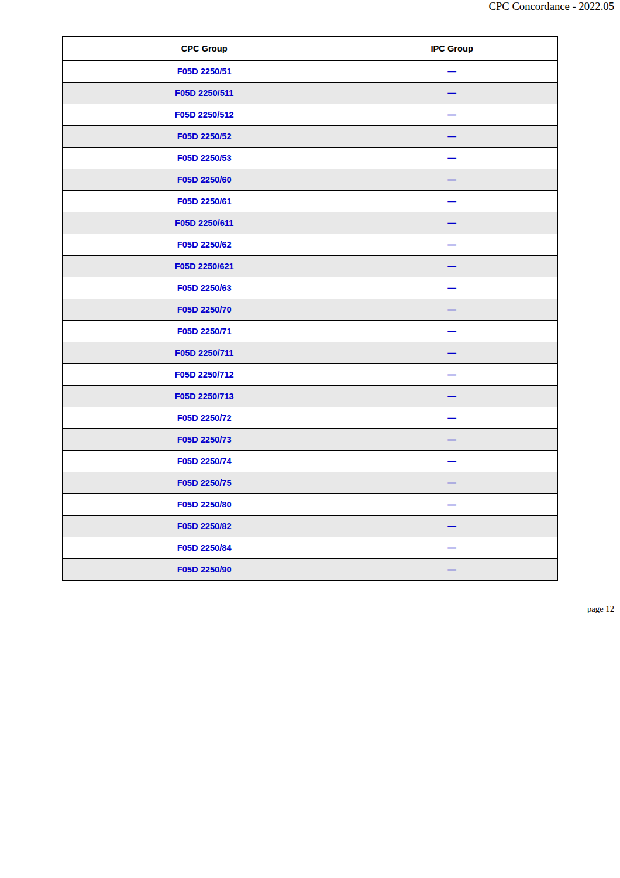CPC Concordance - 2022.05
| CPC Group | IPC Group |
| --- | --- |
| F05D 2250/51 | — |
| F05D 2250/511 | — |
| F05D 2250/512 | — |
| F05D 2250/52 | — |
| F05D 2250/53 | — |
| F05D 2250/60 | — |
| F05D 2250/61 | — |
| F05D 2250/611 | — |
| F05D 2250/62 | — |
| F05D 2250/621 | — |
| F05D 2250/63 | — |
| F05D 2250/70 | — |
| F05D 2250/71 | — |
| F05D 2250/711 | — |
| F05D 2250/712 | — |
| F05D 2250/713 | — |
| F05D 2250/72 | — |
| F05D 2250/73 | — |
| F05D 2250/74 | — |
| F05D 2250/75 | — |
| F05D 2250/80 | — |
| F05D 2250/82 | — |
| F05D 2250/84 | — |
| F05D 2250/90 | — |
page 12